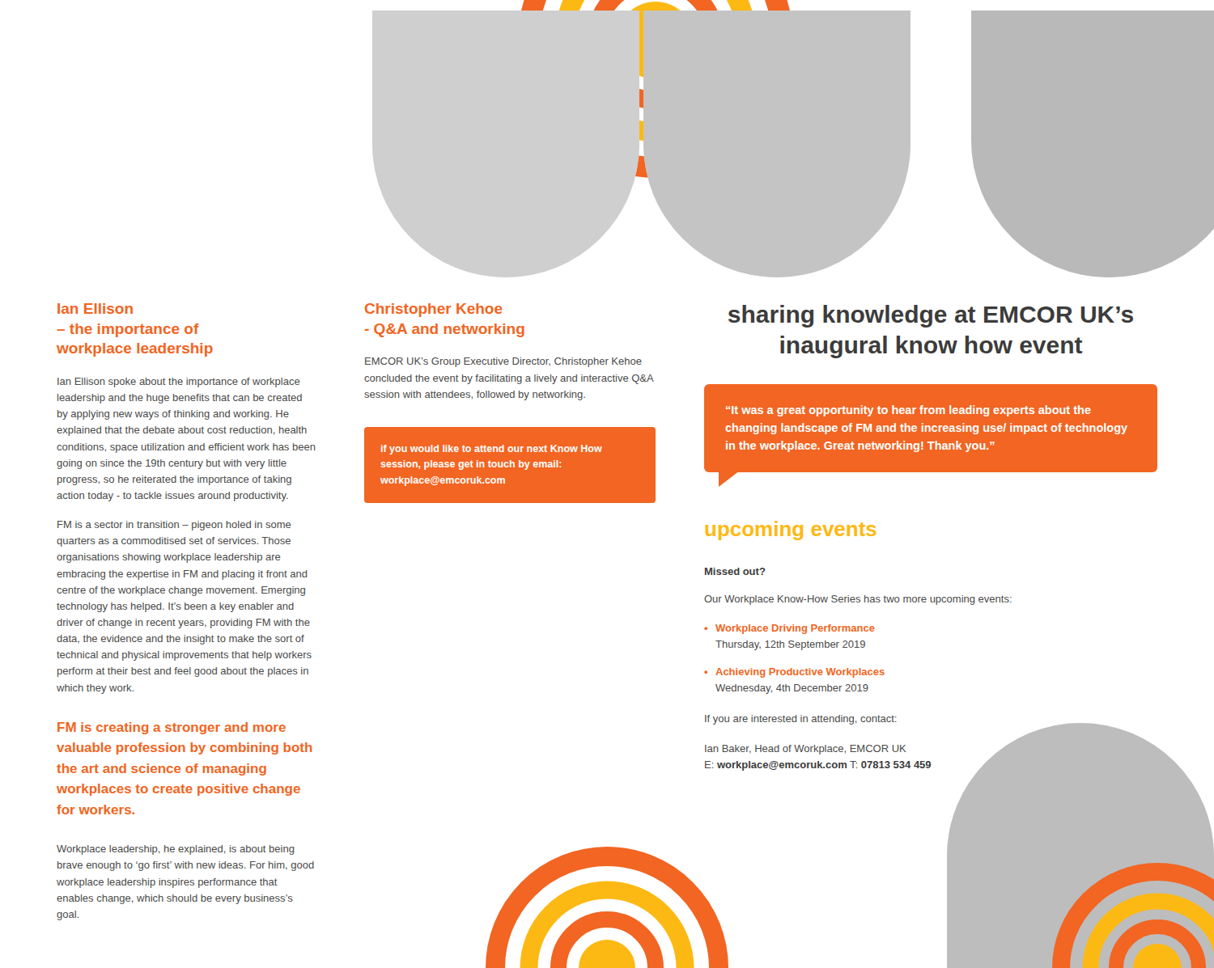Ian Ellison
– the importance of
workplace leadership
Ian Ellison spoke about the importance of workplace leadership and the huge benefits that can be created by applying new ways of thinking and working. He explained that the debate about cost reduction, health conditions, space utilization and efficient work has been going on since the 19th century but with very little progress, so he reiterated the importance of taking action today - to tackle issues around productivity.
FM is a sector in transition – pigeon holed in some quarters as a commoditised set of services. Those organisations showing workplace leadership are embracing the expertise in FM and placing it front and centre of the workplace change movement. Emerging technology has helped. It’s been a key enabler and driver of change in recent years, providing FM with the data, the evidence and the insight to make the sort of technical and physical improvements that help workers perform at their best and feel good about the places in which they work.
FM is creating a stronger and more valuable profession by combining both the art and science of managing workplaces to create positive change for workers.
Workplace leadership, he explained, is about being brave enough to ‘go first’ with new ideas. For him, good workplace leadership inspires performance that enables change, which should be every business’s goal.
Christopher Kehoe
- Q&A and networking
EMCOR UK’s Group Executive Director, Christopher Kehoe concluded the event by facilitating a lively and interactive Q&A session with attendees, followed by networking.
if you would like to attend our next Know How session, please get in touch by email: workplace@emcoruk.com
sharing knowledge at EMCOR UK’s inaugural know how event
“It was a great opportunity to hear from leading experts about the changing landscape of FM and the increasing use/ impact of technology in the workplace. Great networking! Thank you.”
upcoming events
Missed out?
Our Workplace Know-How Series has two more upcoming events:
Workplace Driving Performance Thursday, 12th September 2019
Achieving Productive Workplaces Wednesday, 4th December 2019
If you are interested in attending, contact:
Ian Baker, Head of Workplace, EMCOR UK
E: workplace@emcoruk.com T: 07813 534 459